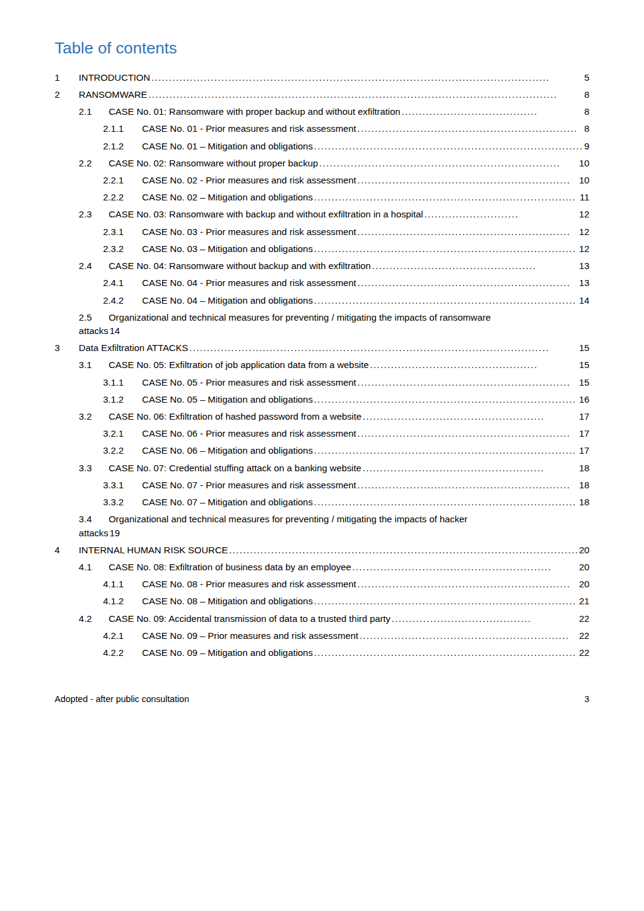Table of contents
1 INTRODUCTION .................................................................................................................. 5
2 RANSOMWARE ..................................................................................................................... 8
2.1 CASE No. 01: Ransomware with proper backup and without exfiltration ....................................... 8
2.1.1 CASE No. 01 - Prior measures and risk assessment ............................................................... 8
2.1.2 CASE No. 01 – Mitigation and obligations ............................................................................. 9
2.2 CASE No. 02: Ransomware without proper backup ..................................................................... 10
2.2.1 CASE No. 02 - Prior measures and risk assessment ............................................................. 10
2.2.2 CASE No. 02 – Mitigation and obligations ........................................................................... 11
2.3 CASE No. 03: Ransomware with backup and without exfiltration in a hospital ........................... 12
2.3.1 CASE No. 03 - Prior measures and risk assessment ............................................................. 12
2.3.2 CASE No. 03 – Mitigation and obligations ........................................................................... 12
2.4 CASE No. 04: Ransomware without backup and with exfiltration ............................................... 13
2.4.1 CASE No. 04 - Prior measures and risk assessment ............................................................. 13
2.4.2 CASE No. 04 – Mitigation and obligations ........................................................................... 14
2.5 Organizational and technical measures for preventing / mitigating the impacts of ransomware attacks 14
3 Data Exfiltration ATTACKS ....................................................................................................... 15
3.1 CASE No. 05: Exfiltration of job application data from a website ................................................ 15
3.1.1 CASE No. 05 - Prior measures and risk assessment ............................................................. 15
3.1.2 CASE No. 05 – Mitigation and obligations ........................................................................... 16
3.2 CASE No. 06: Exfiltration of hashed password from a website .................................................... 17
3.2.1 CASE No. 06 - Prior measures and risk assessment ............................................................. 17
3.2.2 CASE No. 06 – Mitigation and obligations ........................................................................... 17
3.3 CASE No. 07: Credential stuffing attack on a banking website .................................................... 18
3.3.1 CASE No. 07 - Prior measures and risk assessment ............................................................. 18
3.3.2 CASE No. 07 – Mitigation and obligations ........................................................................... 18
3.4 Organizational and technical measures for preventing / mitigating the impacts of hacker attacks 19
4 INTERNAL HUMAN RISK SOURCE ....................................................................................................... 20
4.1 CASE No. 08: Exfiltration of business data by an employee ......................................................... 20
4.1.1 CASE No. 08 - Prior measures and risk assessment ............................................................. 20
4.1.2 CASE No. 08 – Mitigation and obligations ........................................................................... 21
4.2 CASE No. 09: Accidental transmission of data to a trusted third party ........................................ 22
4.2.1 CASE No. 09 – Prior measures and risk assessment ............................................................ 22
4.2.2 CASE No. 09 – Mitigation and obligations ........................................................................... 22
Adopted - after public consultation
3